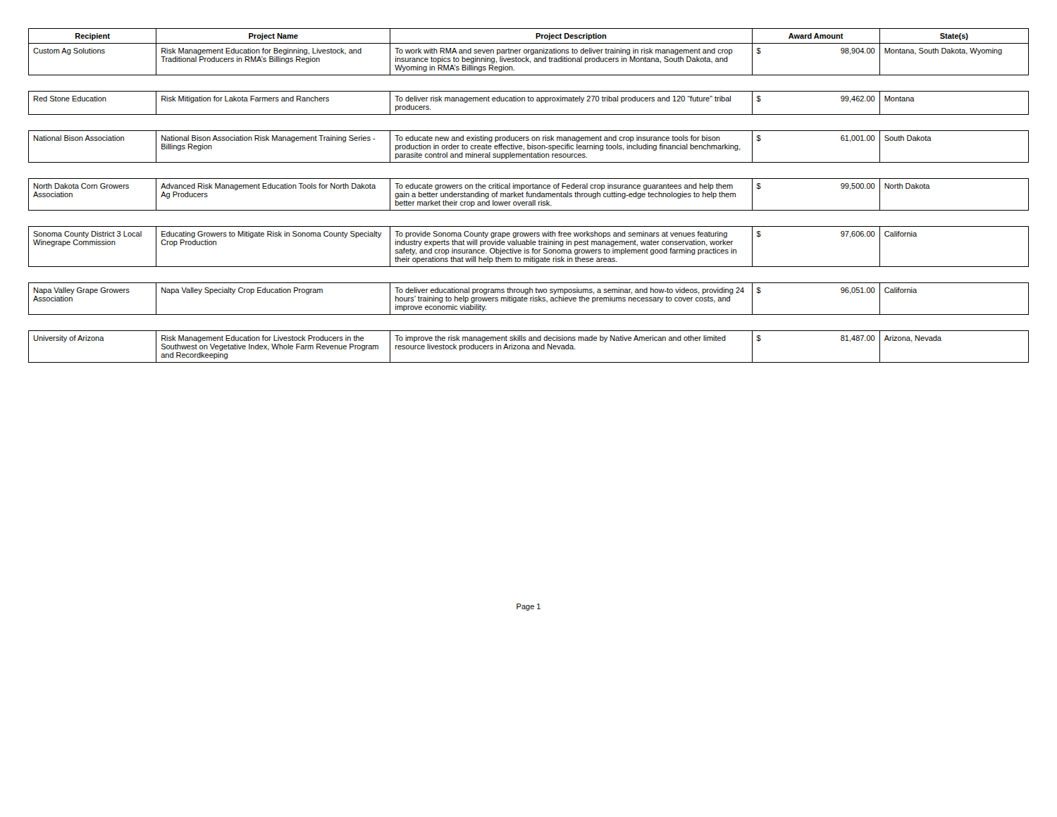| Recipient | Project Name | Project Description | Award Amount | State(s) |
| --- | --- | --- | --- | --- |
| Custom Ag Solutions | Risk Management Education for Beginning, Livestock, and Traditional Producers in RMA’s Billings Region | To work with RMA and seven partner organizations to deliver training in risk management and crop insurance topics to beginning, livestock, and traditional producers in Montana, South Dakota, and Wyoming in RMA’s Billings Region. | $ 98,904.00 | Montana, South Dakota, Wyoming |
| Red Stone Education | Risk Mitigation for Lakota Farmers and Ranchers | To deliver risk management education to approximately 270 tribal producers and 120 “future” tribal producers. | $ 99,462.00 | Montana |
| National Bison Association | National Bison Association Risk Management Training Series - Billings Region | To educate new and existing producers on risk management and crop insurance tools for bison production in order to create effective, bison-specific learning tools, including financial benchmarking, parasite control and mineral supplementation resources. | $ 61,001.00 | South Dakota |
| North Dakota Corn Growers Association | Advanced Risk Management Education Tools for North Dakota Ag Producers | To educate growers on the critical importance of Federal crop insurance guarantees and help them gain a better understanding of market fundamentals through cutting-edge technologies to help them better market their crop and lower overall risk. | $ 99,500.00 | North Dakota |
| Sonoma County District 3 Local Winegrape Commission | Educating Growers to Mitigate Risk in Sonoma County Specialty Crop Production | To provide Sonoma County grape growers with free workshops and seminars at venues featuring industry experts that will provide valuable training in pest management, water conservation, worker safety, and crop insurance. Objective is for Sonoma growers to implement good farming practices in their operations that will help them to mitigate risk in these areas. | $ 97,606.00 | California |
| Napa Valley Grape Growers Association | Napa Valley Specialty Crop Education Program | To deliver educational programs through two symposiums, a seminar, and how-to videos, providing 24 hours’ training to help growers mitigate risks, achieve the premiums necessary to cover costs, and improve economic viability. | $ 96,051.00 | California |
| University of Arizona | Risk Management Education for Livestock Producers in the Southwest on Vegetative Index, Whole Farm Revenue Program and Recordkeeping | To improve the risk management skills and decisions made by Native American and other limited resource livestock producers in Arizona and Nevada. | $ 81,487.00 | Arizona, Nevada |
Page 1